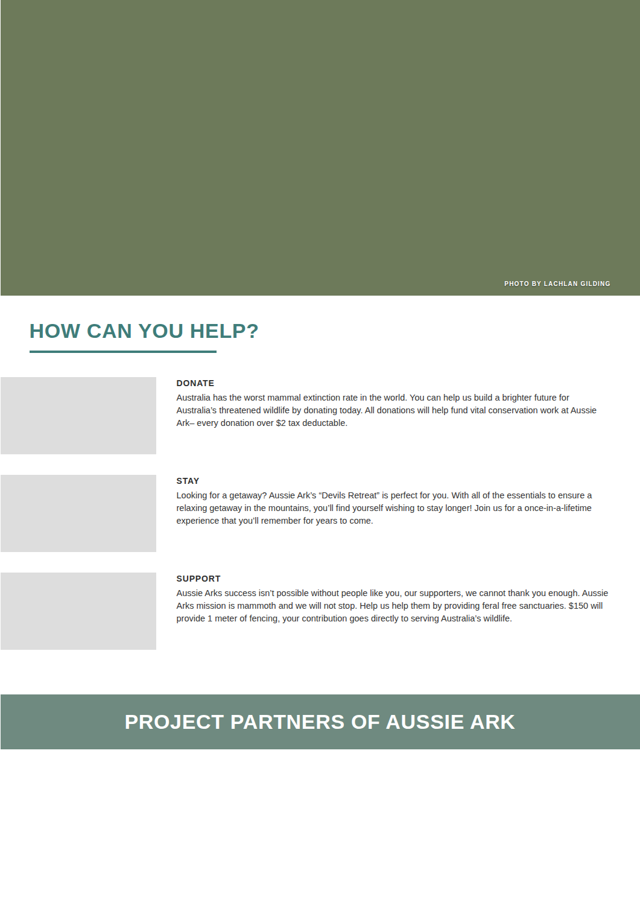Photo by Lachlan Gilding
HOW CAN YOU HELP?
Donate
Australia has the worst mammal extinction rate in the world. You can help us build a brighter future for Australia’s threatened wildlife by donating today. All donations will help fund vital conservation work at Aussie Ark– every donation over $2 tax deductable.
Stay
Looking for a getaway? Aussie Ark’s “Devils Retreat” is perfect for you. With all of the essentials to ensure a relaxing getaway in the mountains, you’ll find yourself wishing to stay longer! Join us for a once-in-a-lifetime experience that you’ll remember for years to come.
Support
Aussie Arks success isn’t possible without people like you, our supporters, we cannot thank you enough. Aussie Arks mission is mammoth and we will not stop. Help us help them by providing feral free sanctuaries. $150 will provide 1 meter of fencing, your contribution goes directly to serving Australia’s wildlife.
PROJECT PARTNERS OF AUSSIE ARK